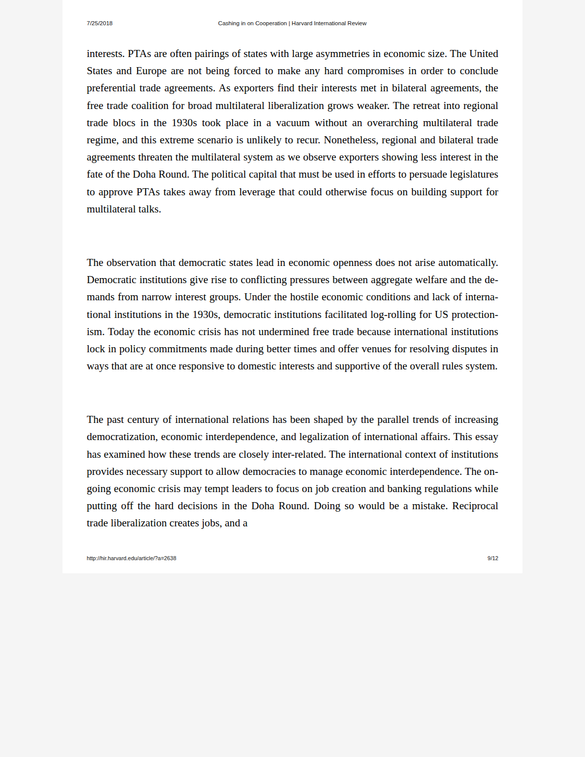7/25/2018 Cashing in on Cooperation | Harvard International Review
interests. PTAs are often pairings of states with large asymmetries in economic size. The United States and Europe are not being forced to make any hard compromises in order to conclude preferential trade agreements. As exporters find their interests met in bilateral agreements, the free trade coalition for broad multilateral liberalization grows weaker. The retreat into regional trade blocs in the 1930s took place in a vacuum without an overarching multilateral trade regime, and this extreme scenario is unlikely to recur. Nonetheless, regional and bilateral trade agreements threaten the multilateral system as we observe exporters showing less interest in the fate of the Doha Round. The political capital that must be used in efforts to persuade legislatures to approve PTAs takes away from leverage that could otherwise focus on building support for multilateral talks.
The observation that democratic states lead in economic openness does not arise automatically. Democratic institutions give rise to conflicting pressures between aggregate welfare and the demands from narrow interest groups. Under the hostile economic conditions and lack of international institutions in the 1930s, democratic institutions facilitated log-rolling for US protectionism. Today the economic crisis has not undermined free trade because international institutions lock in policy commitments made during better times and offer venues for resolving disputes in ways that are at once responsive to domestic interests and supportive of the overall rules system.
The past century of international relations has been shaped by the parallel trends of increasing democratization, economic interdependence, and legalization of international affairs. This essay has examined how these trends are closely inter-related. The international context of institutions provides necessary support to allow democracies to manage economic interdependence. The ongoing economic crisis may tempt leaders to focus on job creation and banking regulations while putting off the hard decisions in the Doha Round. Doing so would be a mistake. Reciprocal trade liberalization creates jobs, and a
http://hir.harvard.edu/article/?a=2638 9/12